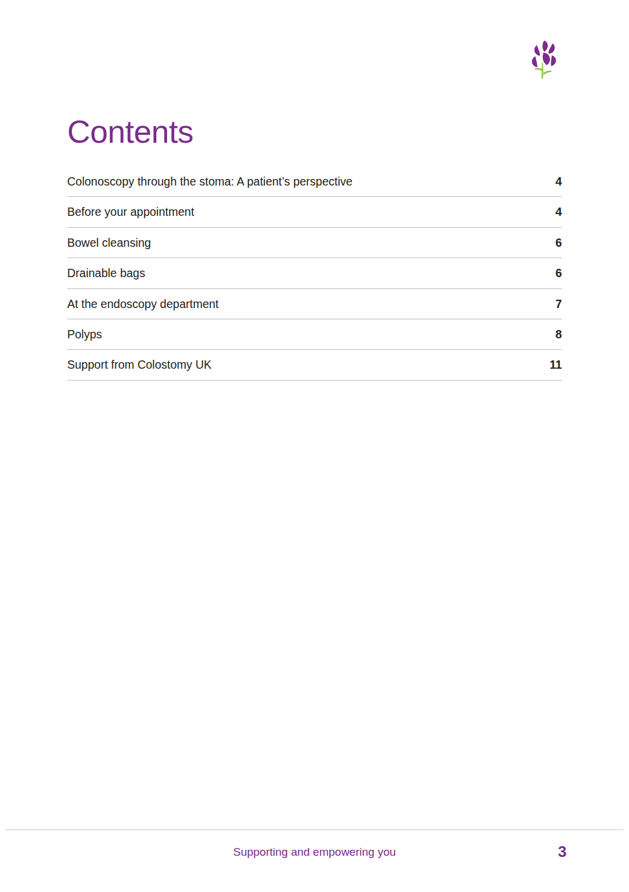Contents
| Colonoscopy through the stoma: A patient’s perspective | 4 |
| Before your appointment | 4 |
| Bowel cleansing | 6 |
| Drainable bags | 6 |
| At the endoscopy department | 7 |
| Polyps | 8 |
| Support from Colostomy UK | 11 |
Supporting and empowering you
3